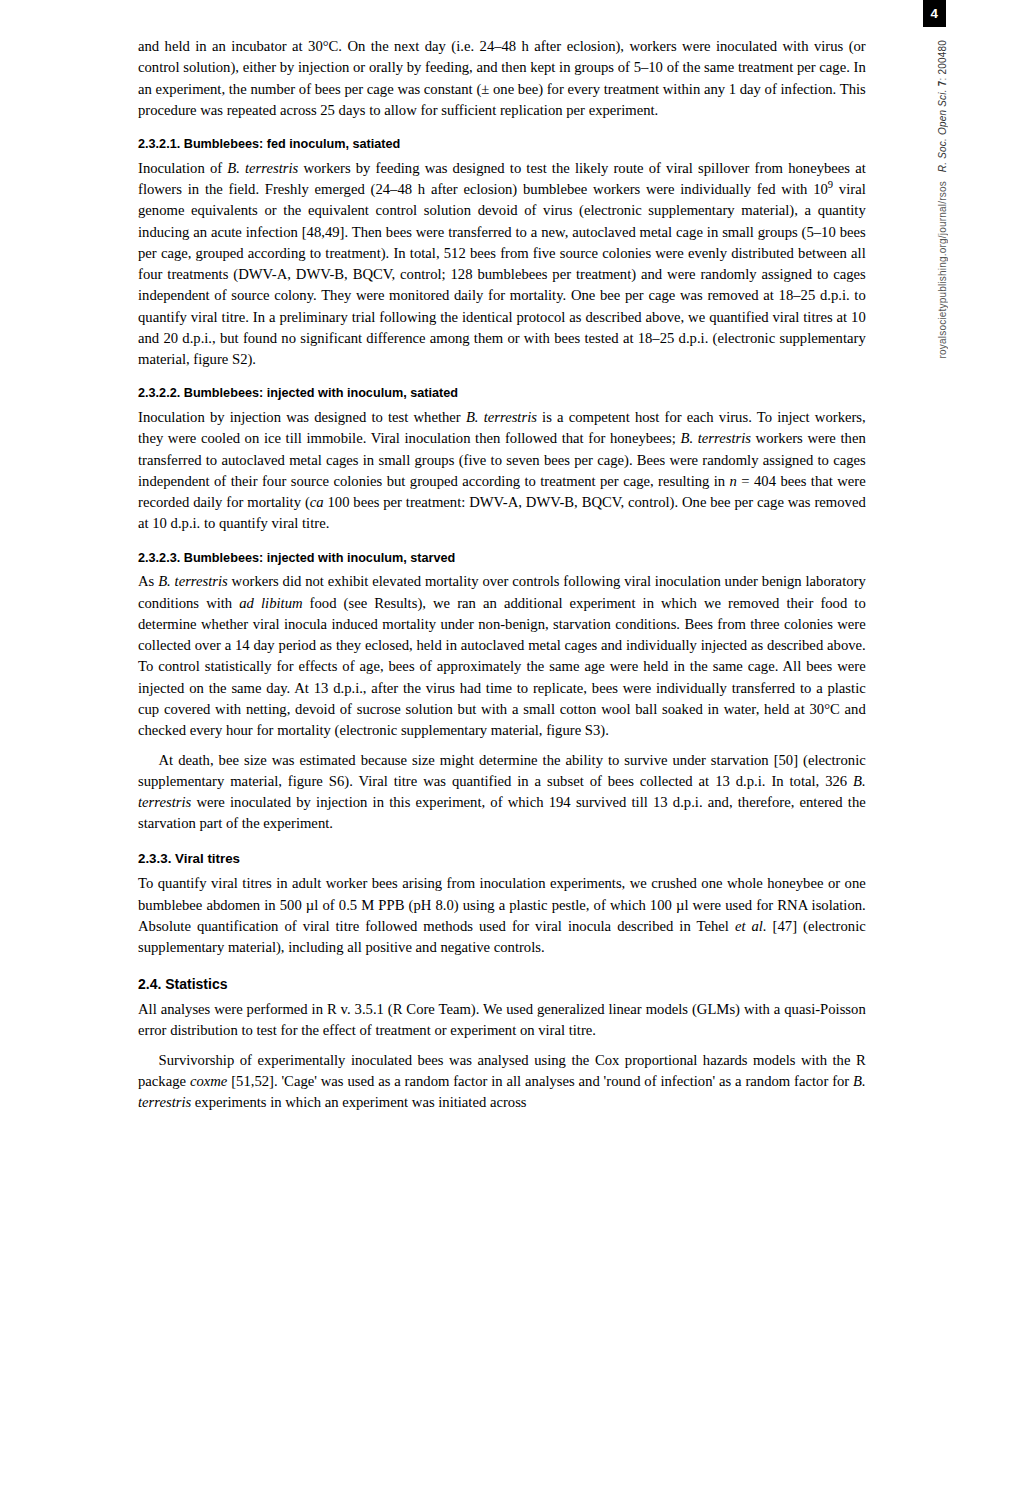4
royalsocietypublishing.org/journal/rsos R. Soc. Open Sci. 7: 200480
and held in an incubator at 30°C. On the next day (i.e. 24–48 h after eclosion), workers were inoculated with virus (or control solution), either by injection or orally by feeding, and then kept in groups of 5–10 of the same treatment per cage. In an experiment, the number of bees per cage was constant (± one bee) for every treatment within any 1 day of infection. This procedure was repeated across 25 days to allow for sufficient replication per experiment.
2.3.2.1. Bumblebees: fed inoculum, satiated
Inoculation of B. terrestris workers by feeding was designed to test the likely route of viral spillover from honeybees at flowers in the field. Freshly emerged (24–48 h after eclosion) bumblebee workers were individually fed with 109 viral genome equivalents or the equivalent control solution devoid of virus (electronic supplementary material), a quantity inducing an acute infection [48,49]. Then bees were transferred to a new, autoclaved metal cage in small groups (5–10 bees per cage, grouped according to treatment). In total, 512 bees from five source colonies were evenly distributed between all four treatments (DWV-A, DWV-B, BQCV, control; 128 bumblebees per treatment) and were randomly assigned to cages independent of source colony. They were monitored daily for mortality. One bee per cage was removed at 18–25 d.p.i. to quantify viral titre. In a preliminary trial following the identical protocol as described above, we quantified viral titres at 10 and 20 d.p.i., but found no significant difference among them or with bees tested at 18–25 d.p.i. (electronic supplementary material, figure S2).
2.3.2.2. Bumblebees: injected with inoculum, satiated
Inoculation by injection was designed to test whether B. terrestris is a competent host for each virus. To inject workers, they were cooled on ice till immobile. Viral inoculation then followed that for honeybees; B. terrestris workers were then transferred to autoclaved metal cages in small groups (five to seven bees per cage). Bees were randomly assigned to cages independent of their four source colonies but grouped according to treatment per cage, resulting in n = 404 bees that were recorded daily for mortality (ca 100 bees per treatment: DWV-A, DWV-B, BQCV, control). One bee per cage was removed at 10 d.p.i. to quantify viral titre.
2.3.2.3. Bumblebees: injected with inoculum, starved
As B. terrestris workers did not exhibit elevated mortality over controls following viral inoculation under benign laboratory conditions with ad libitum food (see Results), we ran an additional experiment in which we removed their food to determine whether viral inocula induced mortality under non-benign, starvation conditions. Bees from three colonies were collected over a 14 day period as they eclosed, held in autoclaved metal cages and individually injected as described above. To control statistically for effects of age, bees of approximately the same age were held in the same cage. All bees were injected on the same day. At 13 d.p.i., after the virus had time to replicate, bees were individually transferred to a plastic cup covered with netting, devoid of sucrose solution but with a small cotton wool ball soaked in water, held at 30°C and checked every hour for mortality (electronic supplementary material, figure S3).
At death, bee size was estimated because size might determine the ability to survive under starvation [50] (electronic supplementary material, figure S6). Viral titre was quantified in a subset of bees collected at 13 d.p.i. In total, 326 B. terrestris were inoculated by injection in this experiment, of which 194 survived till 13 d.p.i. and, therefore, entered the starvation part of the experiment.
2.3.3. Viral titres
To quantify viral titres in adult worker bees arising from inoculation experiments, we crushed one whole honeybee or one bumblebee abdomen in 500 µl of 0.5 M PPB (pH 8.0) using a plastic pestle, of which 100 µl were used for RNA isolation. Absolute quantification of viral titre followed methods used for viral inocula described in Tehel et al. [47] (electronic supplementary material), including all positive and negative controls.
2.4. Statistics
All analyses were performed in R v. 3.5.1 (R Core Team). We used generalized linear models (GLMs) with a quasi-Poisson error distribution to test for the effect of treatment or experiment on viral titre.
Survivorship of experimentally inoculated bees was analysed using the Cox proportional hazards models with the R package coxme [51,52]. 'Cage' was used as a random factor in all analyses and 'round of infection' as a random factor for B. terrestris experiments in which an experiment was initiated across